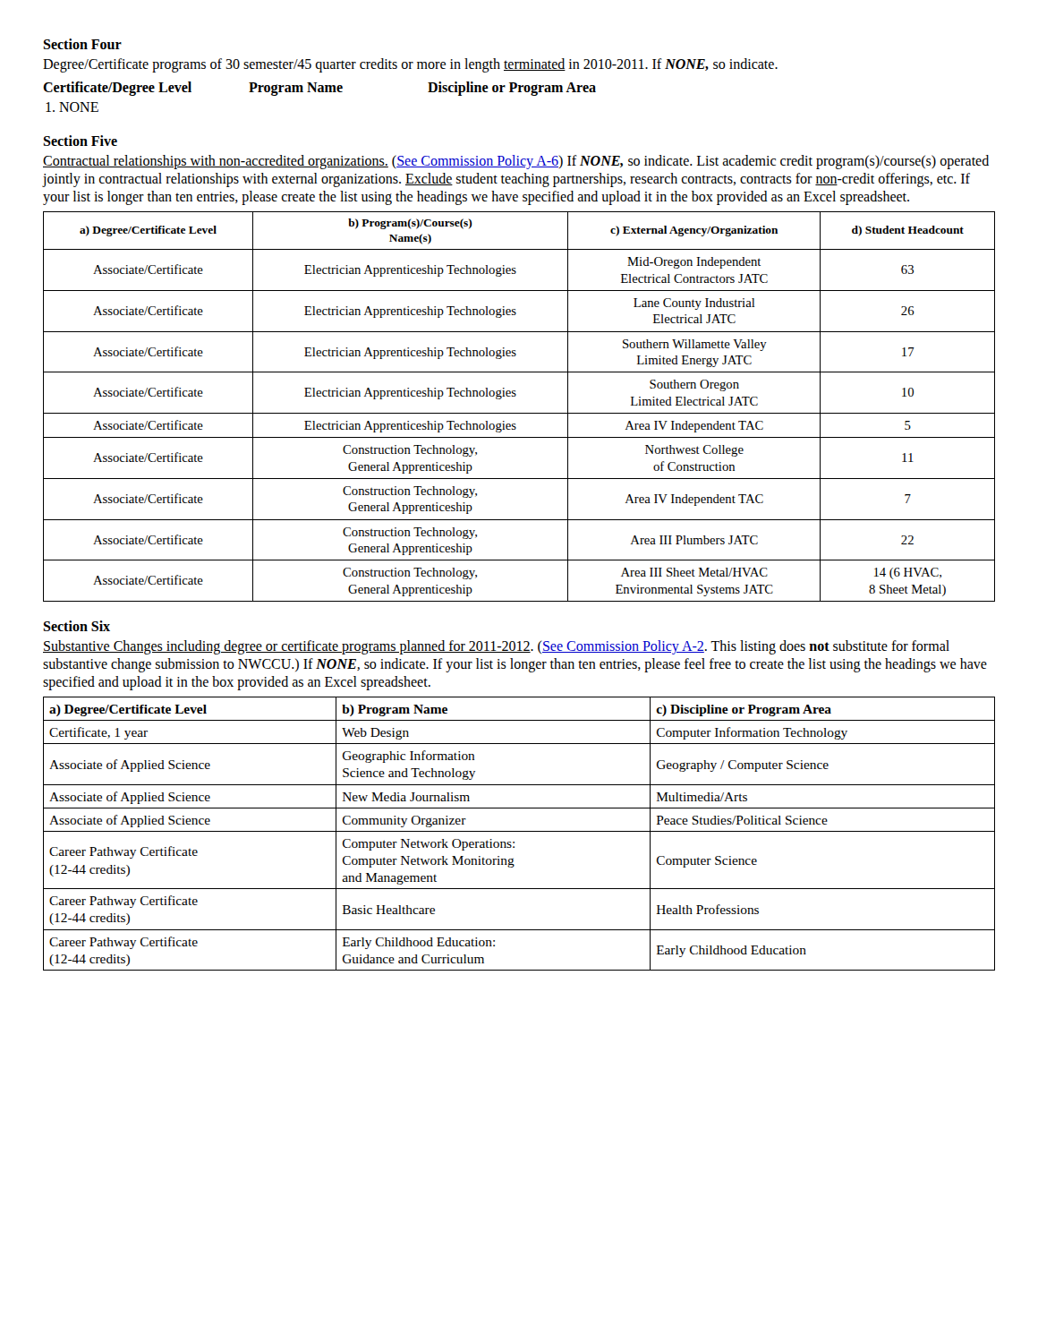Section Four
Degree/Certificate programs of 30 semester/45 quarter credits or more in length terminated in 2010-2011. If NONE, so indicate.
Certificate/Degree Level Program Name Discipline or Program Area
NONE
Section Five
Contractual relationships with non-accredited organizations. (See Commission Policy A-6) If NONE, so indicate. List academic credit program(s)/course(s) operated jointly in contractual relationships with external organizations. Exclude student teaching partnerships, research contracts, contracts for non-credit offerings, etc. If your list is longer than ten entries, please create the list using the headings we have specified and upload it in the box provided as an Excel spreadsheet.
| a) Degree/Certificate Level | b) Program(s)/Course(s) Name(s) | c) External Agency/Organization | d) Student Headcount |
| --- | --- | --- | --- |
| Associate/Certificate | Electrician Apprenticeship Technologies | Mid-Oregon Independent Electrical Contractors JATC | 63 |
| Associate/Certificate | Electrician Apprenticeship Technologies | Lane County Industrial Electrical JATC | 26 |
| Associate/Certificate | Electrician Apprenticeship Technologies | Southern Willamette Valley Limited Energy JATC | 17 |
| Associate/Certificate | Electrician Apprenticeship Technologies | Southern Oregon Limited Electrical JATC | 10 |
| Associate/Certificate | Electrician Apprenticeship Technologies | Area IV Independent TAC | 5 |
| Associate/Certificate | Construction Technology, General Apprenticeship | Northwest College of Construction | 11 |
| Associate/Certificate | Construction Technology, General Apprenticeship | Area IV Independent TAC | 7 |
| Associate/Certificate | Construction Technology, General Apprenticeship | Area III Plumbers JATC | 22 |
| Associate/Certificate | Construction Technology, General Apprenticeship | Area III Sheet Metal/HVAC Environmental Systems JATC | 14 (6 HVAC, 8 Sheet Metal) |
Section Six
Substantive Changes including degree or certificate programs planned for 2011-2012. (See Commission Policy A-2. This listing does not substitute for formal substantive change submission to NWCCU.) If NONE, so indicate. If your list is longer than ten entries, please feel free to create the list using the headings we have specified and upload it in the box provided as an Excel spreadsheet.
| a) Degree/Certificate Level | b) Program Name | c) Discipline or Program Area |
| --- | --- | --- |
| Certificate, 1 year | Web Design | Computer Information Technology |
| Associate of Applied Science | Geographic Information Science and Technology | Geography / Computer Science |
| Associate of Applied Science | New Media Journalism | Multimedia/Arts |
| Associate of Applied Science | Community Organizer | Peace Studies/Political Science |
| Career Pathway Certificate (12-44 credits) | Computer Network Operations: Computer Network Monitoring and Management | Computer Science |
| Career Pathway Certificate (12-44 credits) | Basic Healthcare | Health Professions |
| Career Pathway Certificate (12-44 credits) | Early Childhood Education: Guidance and Curriculum | Early Childhood Education |